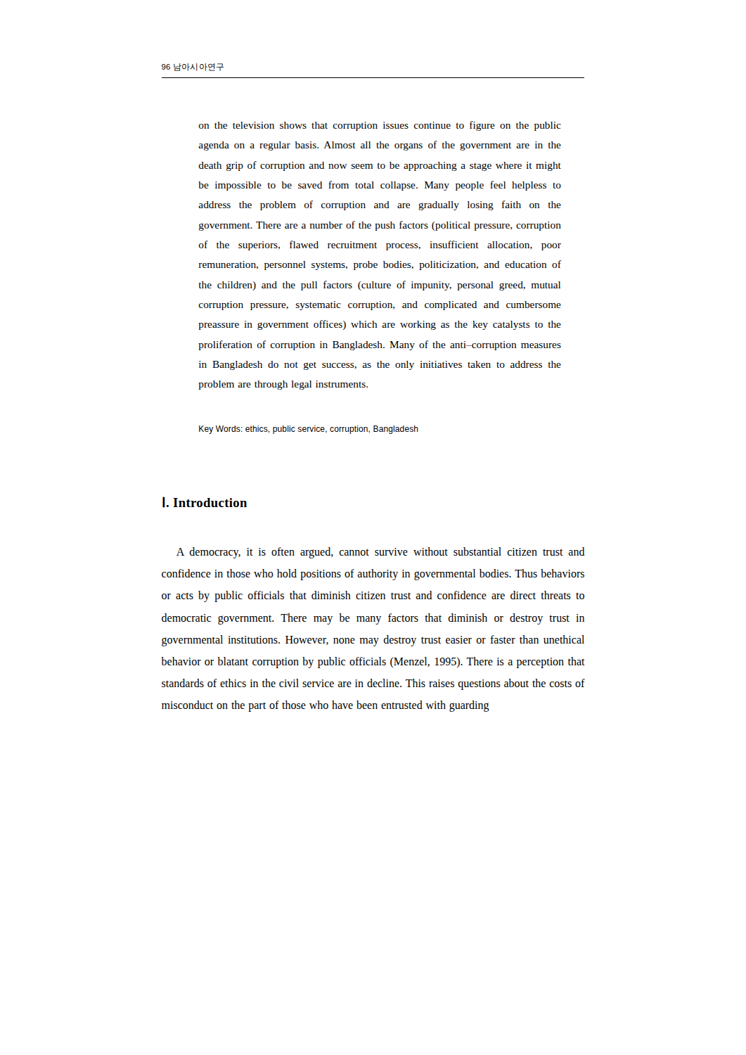96 남아시아연구
on the television shows that corruption issues continue to figure on the public agenda on a regular basis. Almost all the organs of the government are in the death grip of corruption and now seem to be approaching a stage where it might be impossible to be saved from total collapse. Many people feel helpless to address the problem of corruption and are gradually losing faith on the government. There are a number of the push factors (political pressure, corruption of the superiors, flawed recruitment process, insufficient allocation, poor remuneration, personnel systems, probe bodies, politicization, and education of the children) and the pull factors (culture of impunity, personal greed, mutual corruption pressure, systematic corruption, and complicated and cumbersome preassure in government offices) which are working as the key catalysts to the proliferation of corruption in Bangladesh. Many of the anti–corruption measures in Bangladesh do not get success, as the only initiatives taken to address the problem are through legal instruments.
Key Words: ethics, public service, corruption, Bangladesh
Ⅰ. Introduction
A democracy, it is often argued, cannot survive without substantial citizen trust and confidence in those who hold positions of authority in governmental bodies. Thus behaviors or acts by public officials that diminish citizen trust and confidence are direct threats to democratic government. There may be many factors that diminish or destroy trust in governmental institutions. However, none may destroy trust easier or faster than unethical behavior or blatant corruption by public officials (Menzel, 1995). There is a perception that standards of ethics in the civil service are in decline. This raises questions about the costs of misconduct on the part of those who have been entrusted with guarding